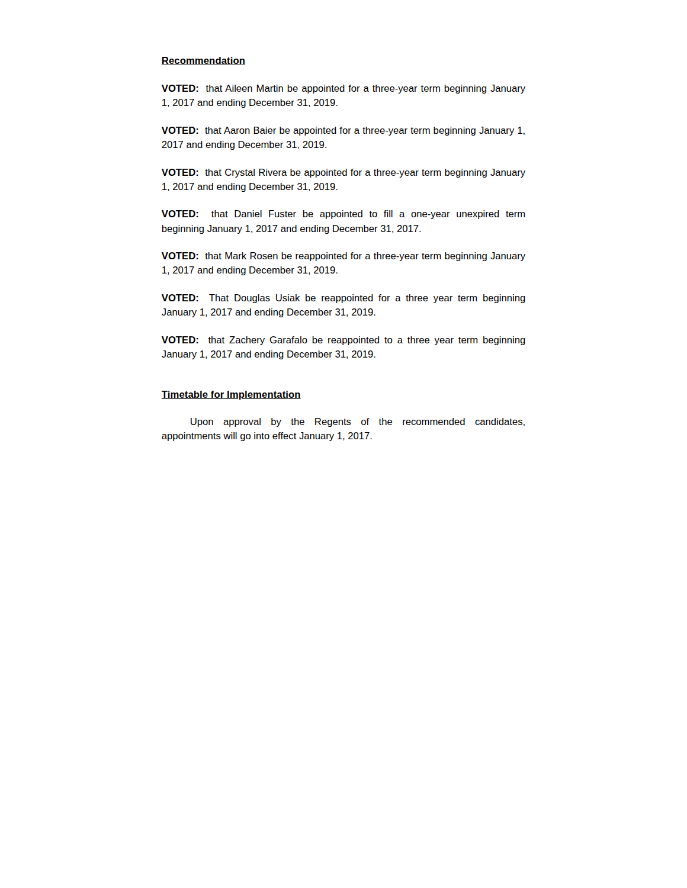Recommendation
VOTED: that Aileen Martin be appointed for a three-year term beginning January 1, 2017 and ending December 31, 2019.
VOTED: that Aaron Baier be appointed for a three-year term beginning January 1, 2017 and ending December 31, 2019.
VOTED: that Crystal Rivera be appointed for a three-year term beginning January 1, 2017 and ending December 31, 2019.
VOTED: that Daniel Fuster be appointed to fill a one-year unexpired term beginning January 1, 2017 and ending December 31, 2017.
VOTED: that Mark Rosen be reappointed for a three-year term beginning January 1, 2017 and ending December 31, 2019.
VOTED: That Douglas Usiak be reappointed for a three year term beginning January 1, 2017 and ending December 31, 2019.
VOTED: that Zachery Garafalo be reappointed to a three year term beginning January 1, 2017 and ending December 31, 2019.
Timetable for Implementation
Upon approval by the Regents of the recommended candidates, appointments will go into effect January 1, 2017.